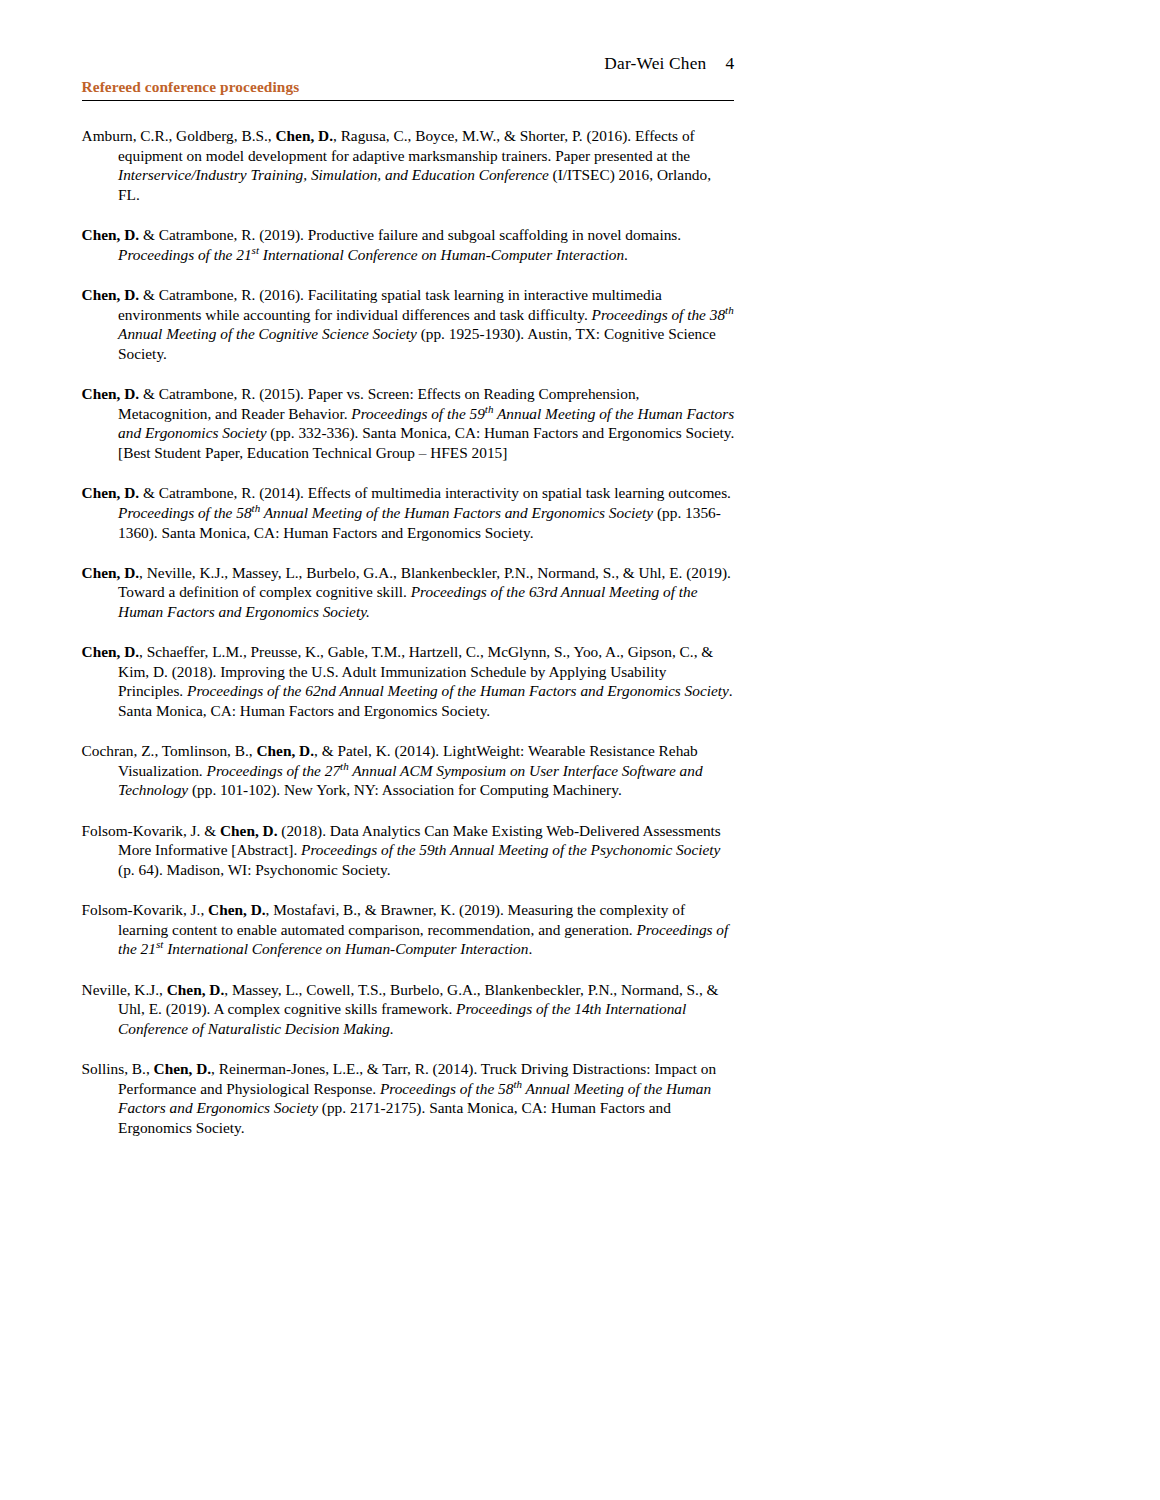Dar-Wei Chen4
Refereed conference proceedings
Amburn, C.R., Goldberg, B.S., Chen, D., Ragusa, C., Boyce, M.W., & Shorter, P. (2016). Effects of equipment on model development for adaptive marksmanship trainers. Paper presented at the Interservice/Industry Training, Simulation, and Education Conference (I/ITSEC) 2016, Orlando, FL.
Chen, D. & Catrambone, R. (2019). Productive failure and subgoal scaffolding in novel domains. Proceedings of the 21st International Conference on Human-Computer Interaction.
Chen, D. & Catrambone, R. (2016). Facilitating spatial task learning in interactive multimedia environments while accounting for individual differences and task difficulty. Proceedings of the 38th Annual Meeting of the Cognitive Science Society (pp. 1925-1930). Austin, TX: Cognitive Science Society.
Chen, D. & Catrambone, R. (2015). Paper vs. Screen: Effects on Reading Comprehension, Metacognition, and Reader Behavior. Proceedings of the 59th Annual Meeting of the Human Factors and Ergonomics Society (pp. 332-336). Santa Monica, CA: Human Factors and Ergonomics Society. [Best Student Paper, Education Technical Group – HFES 2015]
Chen, D. & Catrambone, R. (2014). Effects of multimedia interactivity on spatial task learning outcomes. Proceedings of the 58th Annual Meeting of the Human Factors and Ergonomics Society (pp. 1356-1360). Santa Monica, CA: Human Factors and Ergonomics Society.
Chen, D., Neville, K.J., Massey, L., Burbelo, G.A., Blankenbeckler, P.N., Normand, S., & Uhl, E. (2019). Toward a definition of complex cognitive skill. Proceedings of the 63rd Annual Meeting of the Human Factors and Ergonomics Society.
Chen, D., Schaeffer, L.M., Preusse, K., Gable, T.M., Hartzell, C., McGlynn, S., Yoo, A., Gipson, C., & Kim, D. (2018). Improving the U.S. Adult Immunization Schedule by Applying Usability Principles. Proceedings of the 62nd Annual Meeting of the Human Factors and Ergonomics Society. Santa Monica, CA: Human Factors and Ergonomics Society.
Cochran, Z., Tomlinson, B., Chen, D., & Patel, K. (2014). LightWeight: Wearable Resistance Rehab Visualization. Proceedings of the 27th Annual ACM Symposium on User Interface Software and Technology (pp. 101-102). New York, NY: Association for Computing Machinery.
Folsom-Kovarik, J. & Chen, D. (2018). Data Analytics Can Make Existing Web-Delivered Assessments More Informative [Abstract]. Proceedings of the 59th Annual Meeting of the Psychonomic Society (p. 64). Madison, WI: Psychonomic Society.
Folsom-Kovarik, J., Chen, D., Mostafavi, B., & Brawner, K. (2019). Measuring the complexity of learning content to enable automated comparison, recommendation, and generation. Proceedings of the 21st International Conference on Human-Computer Interaction.
Neville, K.J., Chen, D., Massey, L., Cowell, T.S., Burbelo, G.A., Blankenbeckler, P.N., Normand, S., & Uhl, E. (2019). A complex cognitive skills framework. Proceedings of the 14th International Conference of Naturalistic Decision Making.
Sollins, B., Chen, D., Reinerman-Jones, L.E., & Tarr, R. (2014). Truck Driving Distractions: Impact on Performance and Physiological Response. Proceedings of the 58th Annual Meeting of the Human Factors and Ergonomics Society (pp. 2171-2175). Santa Monica, CA: Human Factors and Ergonomics Society.